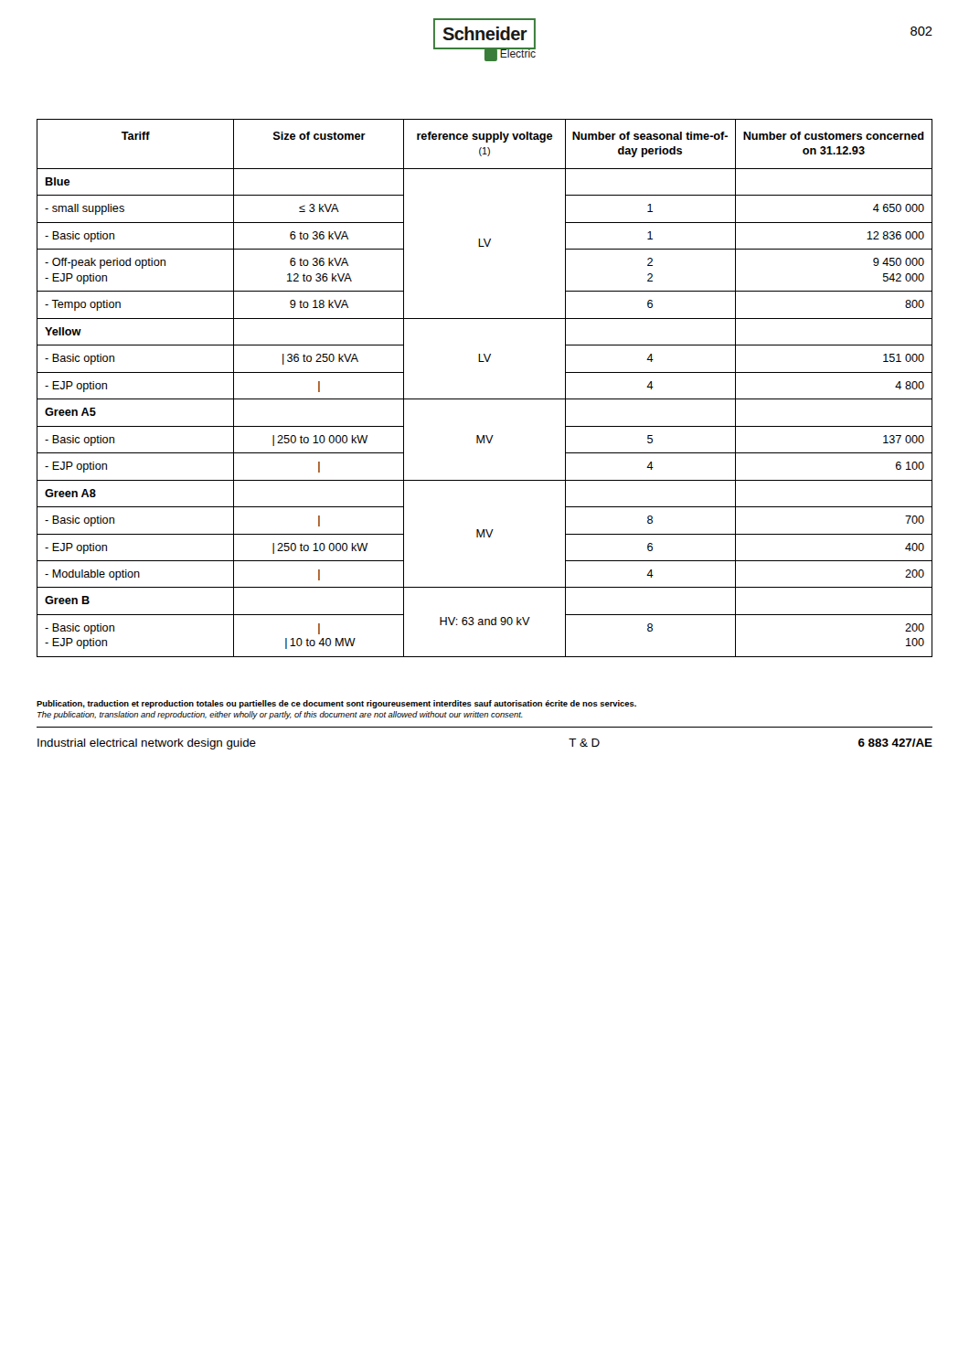Schneider
Electric
802
| Tariff | Size of customer | reference supply voltage (1) | Number of seasonal time-of-day periods | Number of customers concerned on 31.12.93 |
| --- | --- | --- | --- | --- |
| Blue | | LV | | |
| - small supplies | ≤ 3 kVA | 1 | 4 650 000 |
| - Basic option | 6 to 36 kVA | 1 | 12 836 000 |
| - Off-peak period option - EJP option | 6 to 36 kVA 12 to 36 kVA | 2 2 | 9 450 000 542 000 |
| - Tempo option | 9 to 18 kVA | 6 | 800 |
| Yellow | | LV | | |
| - Basic option | / 36 to 250 kVA | 4 | 151 000 |
| - EJP option | / | 4 | 4 800 |
| Green A5 | | MV | | |
| - Basic option | / 250 to 10 000 kW | 5 | 137 000 |
| - EJP option | / | 4 | 6 100 |
| Green A8 | | MV | | |
| - Basic option | / | 8 | 700 |
| - EJP option | / 250 to 10 000 kW | 6 | 400 |
| - Modulable option | / | 4 | 200 |
| Green B | | HV: 63 and 90 kV | | |
| - Basic option - EJP option | / / 10 to 40 MW | 8 | 200 100 |
Publication, traduction et reproduction totales ou partielles de ce document sont rigoureusement interdites sauf autorisation écrite de nos services.
The publication, translation and reproduction, either wholly or partly, of this document are not allowed without our written consent.
Industrial electrical network design guide
T & D
6 883 427/AE